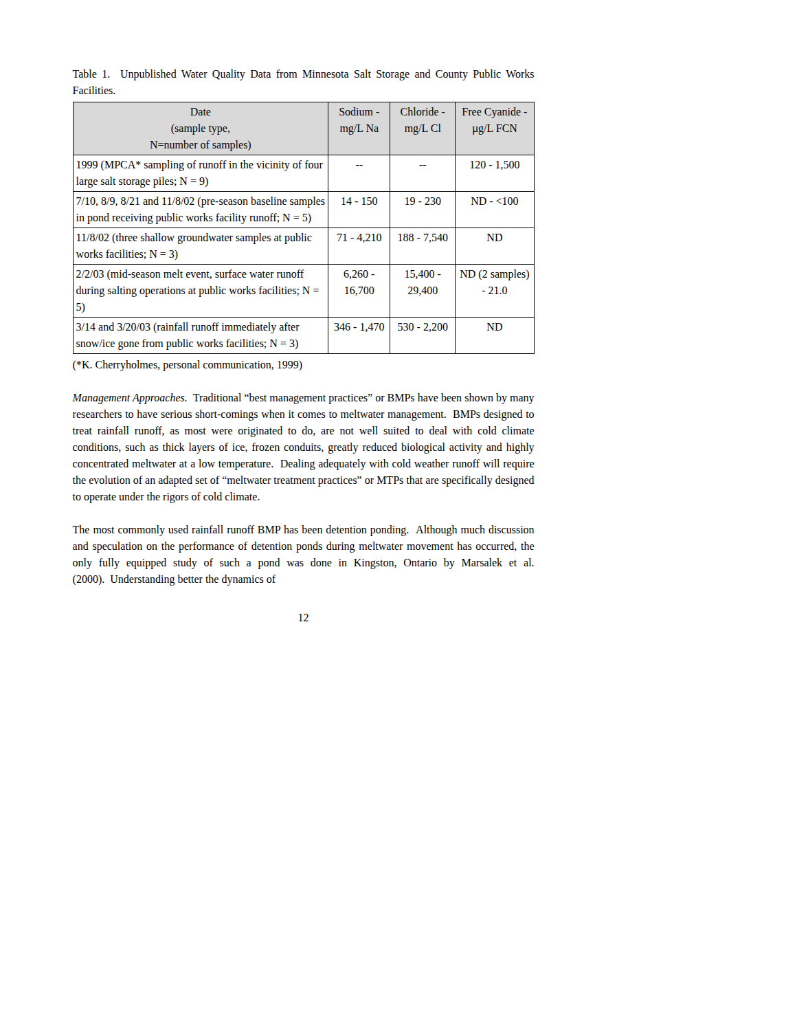Table 1. Unpublished Water Quality Data from Minnesota Salt Storage and County Public Works Facilities.
| Date (sample type, N=number of samples) | Sodium - mg/L Na | Chloride - mg/L Cl | Free Cyanide - µg/L FCN |
| --- | --- | --- | --- |
| 1999 (MPCA* sampling of runoff in the vicinity of four large salt storage piles; N = 9) | -- | -- | 120 - 1,500 |
| 7/10, 8/9, 8/21 and 11/8/02 (pre-season baseline samples in pond receiving public works facility runoff; N = 5) | 14 - 150 | 19 - 230 | ND - <100 |
| 11/8/02 (three shallow groundwater samples at public works facilities; N = 3) | 71 - 4,210 | 188 - 7,540 | ND |
| 2/2/03 (mid-season melt event, surface water runoff during salting operations at public works facilities; N = 5) | 6,260 - 16,700 | 15,400 - 29,400 | ND (2 samples) - 21.0 |
| 3/14 and 3/20/03 (rainfall runoff immediately after snow/ice gone from public works facilities; N = 3) | 346 - 1,470 | 530 - 2,200 | ND |
(*K. Cherryholmes, personal communication, 1999)
Management Approaches. Traditional “best management practices” or BMPs have been shown by many researchers to have serious short-comings when it comes to meltwater management. BMPs designed to treat rainfall runoff, as most were originated to do, are not well suited to deal with cold climate conditions, such as thick layers of ice, frozen conduits, greatly reduced biological activity and highly concentrated meltwater at a low temperature. Dealing adequately with cold weather runoff will require the evolution of an adapted set of “meltwater treatment practices” or MTPs that are specifically designed to operate under the rigors of cold climate.
The most commonly used rainfall runoff BMP has been detention ponding. Although much discussion and speculation on the performance of detention ponds during meltwater movement has occurred, the only fully equipped study of such a pond was done in Kingston, Ontario by Marsalek et al. (2000). Understanding better the dynamics of
12